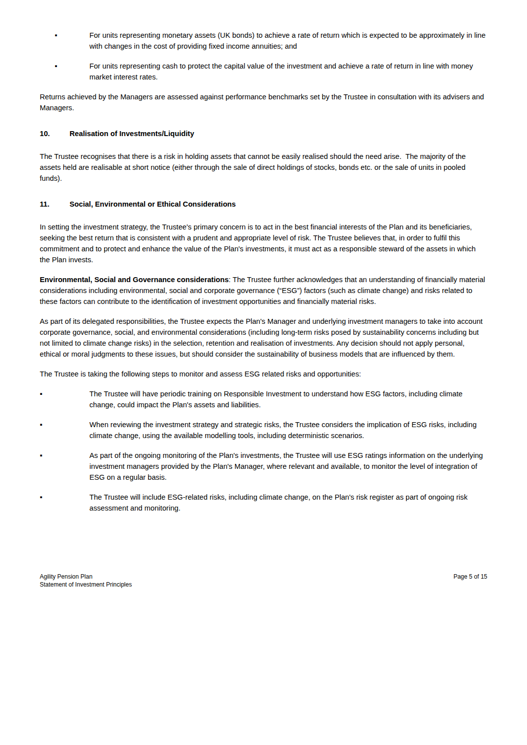▪
For units representing monetary assets (UK bonds) to achieve a rate of return which is expected to be approximately in line with changes in the cost of providing fixed income annuities; and
▪
For units representing cash to protect the capital value of the investment and achieve a rate of return in line with money market interest rates.
Returns achieved by the Managers are assessed against performance benchmarks set by the Trustee in consultation with its advisers and Managers.
10. Realisation of Investments/Liquidity
The Trustee recognises that there is a risk in holding assets that cannot be easily realised should the need arise. The majority of the assets held are realisable at short notice (either through the sale of direct holdings of stocks, bonds etc. or the sale of units in pooled funds).
11. Social, Environmental or Ethical Considerations
In setting the investment strategy, the Trustee's primary concern is to act in the best financial interests of the Plan and its beneficiaries, seeking the best return that is consistent with a prudent and appropriate level of risk. The Trustee believes that, in order to fulfil this commitment and to protect and enhance the value of the Plan's investments, it must act as a responsible steward of the assets in which the Plan invests.
Environmental, Social and Governance considerations: The Trustee further acknowledges that an understanding of financially material considerations including environmental, social and corporate governance (“ESG”) factors (such as climate change) and risks related to these factors can contribute to the identification of investment opportunities and financially material risks.
As part of its delegated responsibilities, the Trustee expects the Plan's Manager and underlying investment managers to take into account corporate governance, social, and environmental considerations (including long-term risks posed by sustainability concerns including but not limited to climate change risks) in the selection, retention and realisation of investments. Any decision should not apply personal, ethical or moral judgments to these issues, but should consider the sustainability of business models that are influenced by them.
The Trustee is taking the following steps to monitor and assess ESG related risks and opportunities:
▪
The Trustee will have periodic training on Responsible Investment to understand how ESG factors, including climate change, could impact the Plan's assets and liabilities.
▪
When reviewing the investment strategy and strategic risks, the Trustee considers the implication of ESG risks, including climate change, using the available modelling tools, including deterministic scenarios.
▪
As part of the ongoing monitoring of the Plan's investments, the Trustee will use ESG ratings information on the underlying investment managers provided by the Plan's Manager, where relevant and available, to monitor the level of integration of ESG on a regular basis.
▪
The Trustee will include ESG-related risks, including climate change, on the Plan's risk register as part of ongoing risk assessment and monitoring.
Agility Pension Plan
Statement of Investment Principles
Page 5 of 15